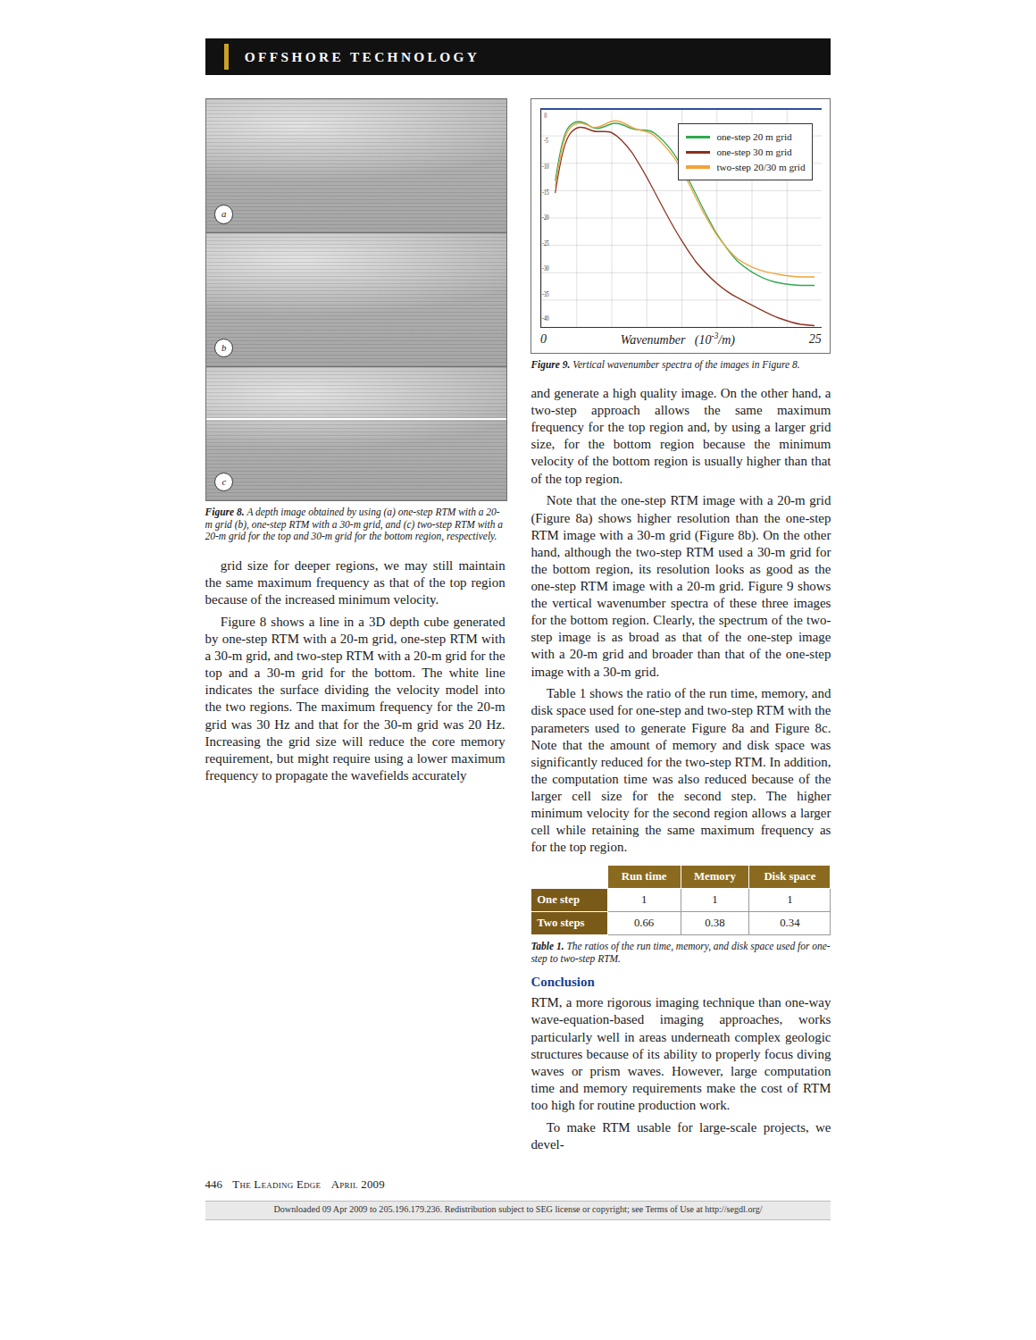Offshore technology
a
b
c
Figure 8. A depth image obtained by using (a) one-step RTM with a 20-m grid (b), one-step RTM with a 30-m grid, and (c) two-step RTM with a 20-m grid for the top and 30-m grid for the bottom region, respectively.
grid size for deeper regions, we may still maintain the same maximum frequency as that of the top region because of the increased minimum velocity.
Figure 8 shows a line in a 3D depth cube generated by one-step RTM with a 20-m grid, one-step RTM with a 30-m grid, and two-step RTM with a 20-m grid for the top and a 30-m grid for the bottom. The white line indicates the surface dividing the velocity model into the two regions. The maximum frequency for the 20-m grid was 30 Hz and that for the 30-m grid was 20 Hz. Increasing the grid size will reduce the core memory requirement, but might require using a lower maximum frequency to propagate the wavefields accurately
0 -5 -10 -15 -20 -25 -30 -35 -40
one-step 20 m grid
one-step 30 m grid
two-step 20/30 m grid
0 Wavenumber (10-3/m) 25
Figure 9. Vertical wavenumber spectra of the images in Figure 8.
and generate a high quality image. On the other hand, a two-step approach allows the same maximum frequency for the top region and, by using a larger grid size, for the bottom region because the minimum velocity of the bottom region is usually higher than that of the top region.
Note that the one-step RTM image with a 20-m grid (Figure 8a) shows higher resolution than the one-step RTM image with a 30-m grid (Figure 8b). On the other hand, although the two-step RTM used a 30-m grid for the bottom region, its resolution looks as good as the one-step RTM image with a 20-m grid. Figure 9 shows the vertical wavenumber spectra of these three images for the bottom region. Clearly, the spectrum of the two-step image is as broad as that of the one-step image with a 20-m grid and broader than that of the one-step image with a 30-m grid.
Table 1 shows the ratio of the run time, memory, and disk space used for one-step and two-step RTM with the parameters used to generate Figure 8a and Figure 8c. Note that the amount of memory and disk space was significantly reduced for the two-step RTM. In addition, the computation time was also reduced because of the larger cell size for the second step. The higher minimum velocity for the second region allows a larger cell while retaining the same maximum frequency as for the top region.
| | Run time | Memory | Disk space |
| --- | --- | --- | --- |
| One step | 1 | 1 | 1 |
| Two steps | 0.66 | 0.38 | 0.34 |
Table 1. The ratios of the run time, memory, and disk space used for one-step to two-step RTM.
Conclusion
RTM, a more rigorous imaging technique than one-way wave-equation-based imaging approaches, works particularly well in areas underneath complex geologic structures because of its ability to properly focus diving waves or prism waves. However, large computation time and memory requirements make the cost of RTM too high for routine production work.
To make RTM usable for large-scale projects, we devel-
446 The Leading Edge April 2009
Downloaded 09 Apr 2009 to 205.196.179.236. Redistribution subject to SEG license or copyright; see Terms of Use at http://segdl.org/